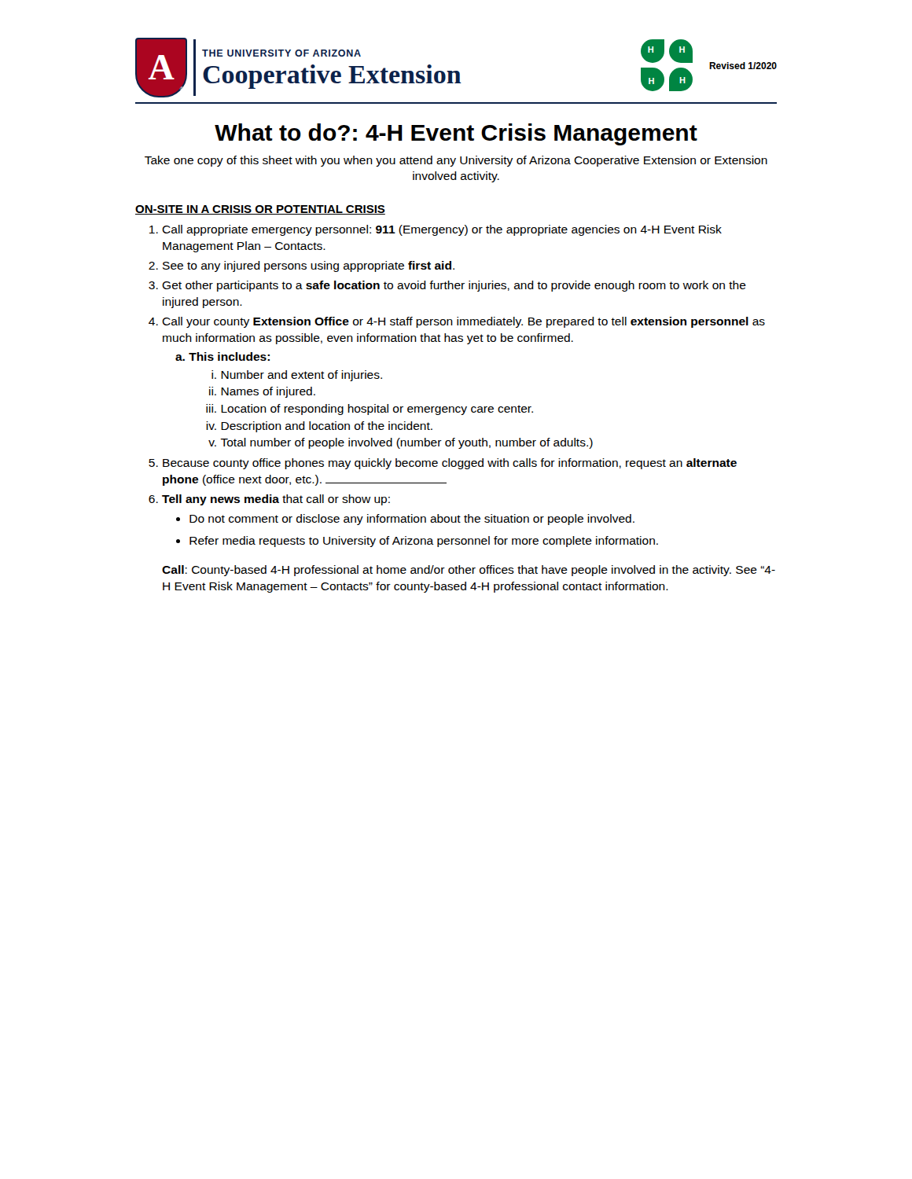®
The University of Arizona
Cooperative Extension
Revised 1/2020
What to do?: 4-H Event Crisis Management
Take one copy of this sheet with you when you attend any University of Arizona Cooperative Extension or Extension involved activity.
On-site in a crisis or potential crisis
Call appropriate emergency personnel: 911 (Emergency) or the appropriate agencies on 4-H Event Risk Management Plan – Contacts.
See to any injured persons using appropriate first aid.
Get other participants to a safe location to avoid further injuries, and to provide enough room to work on the injured person.
Call your county Extension Office or 4-H staff person immediately. Be prepared to tell extension personnel as much information as possible, even information that has yet to be confirmed.
This includes:
Number and extent of injuries.
Names of injured.
Location of responding hospital or emergency care center.
Description and location of the incident.
Total number of people involved (number of youth, number of adults.)
Because county office phones may quickly become clogged with calls for information, request an alternate phone (office next door, etc.).
Tell any news media that call or show up:
Do not comment or disclose any information about the situation or people involved.
Refer media requests to University of Arizona personnel for more complete information.
Call: County-based 4-H professional at home and/or other offices that have people involved in the activity. See “4-H Event Risk Management – Contacts” for county-based 4-H professional contact information.